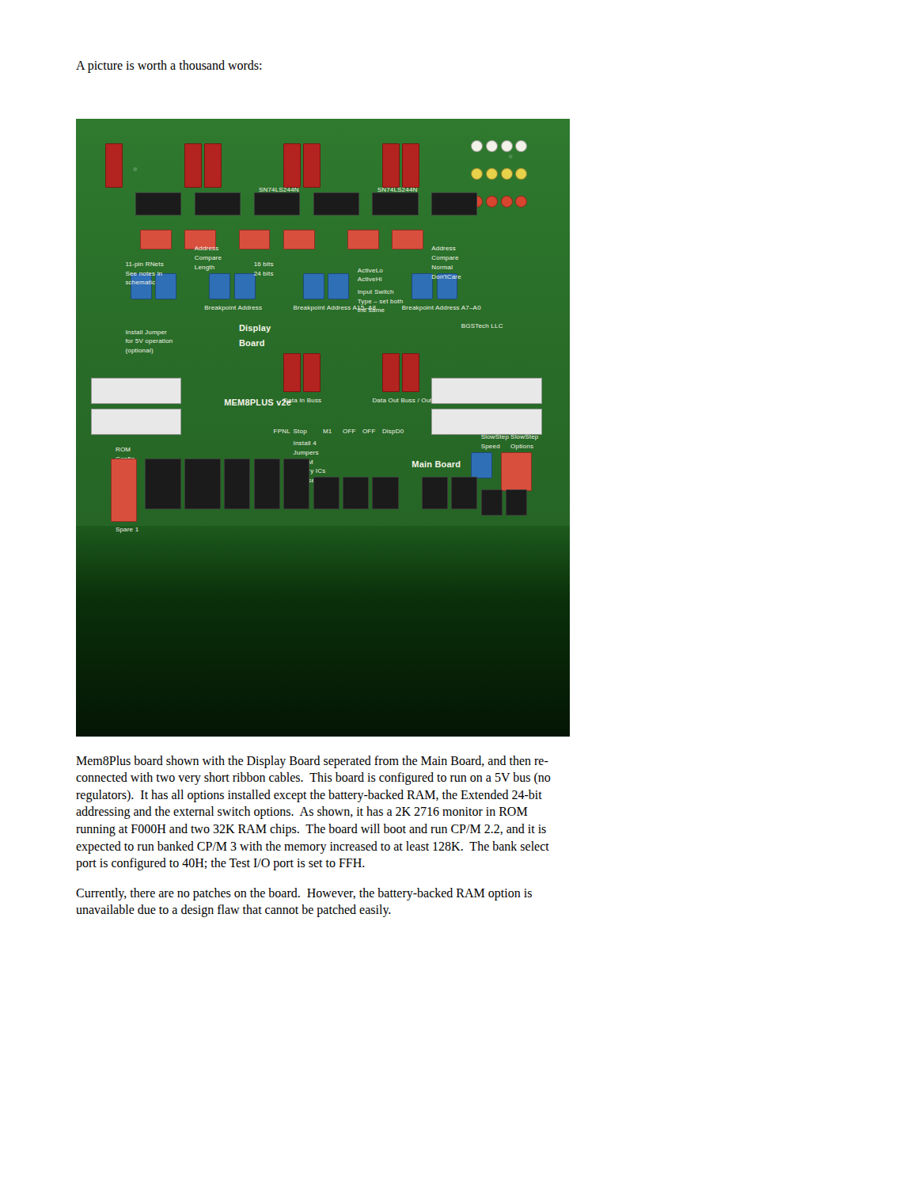A picture is worth a thousand words:
SN74LS244N
SN74LS244N
11-pin RNets
See notes in
schematic
Breakpoint Address
Breakpoint Address A15–A8
Breakpoint Address A7–A0
16 bits
24 bits
Address
Compare
Length
ActiveLo
ActiveHi
Input Switch
Type – set both
the same
Address
Compare
Normal
Don'tCare
Display
Board
Install Jumper
for 5V operation
(optional)
BGSTech LLC
Data In Buss
Data Out Buss / Outport
MEM8PLUS v2e
Main Board
ROM
Config
Start
Addr
Size
Option
Spare 1
Install 4
Jumpers
if RAM
battery ICs
not used
SlowStep
Speed
SlowStep
Options
FPNL
Stop
M1
OFF
OFF
DispD0
Mem8Plus board shown with the Display Board seperated from the Main Board, and then re-connected with two very short ribbon cables. This board is configured to run on a 5V bus (no regulators). It has all options installed except the battery-backed RAM, the Extended 24-bit addressing and the external switch options. As shown, it has a 2K 2716 monitor in ROM running at F000H and two 32K RAM chips. The board will boot and run CP/M 2.2, and it is expected to run banked CP/M 3 with the memory increased to at least 128K. The bank select port is configured to 40H; the Test I/O port is set to FFH.
Currently, there are no patches on the board. However, the battery-backed RAM option is unavailable due to a design flaw that cannot be patched easily.